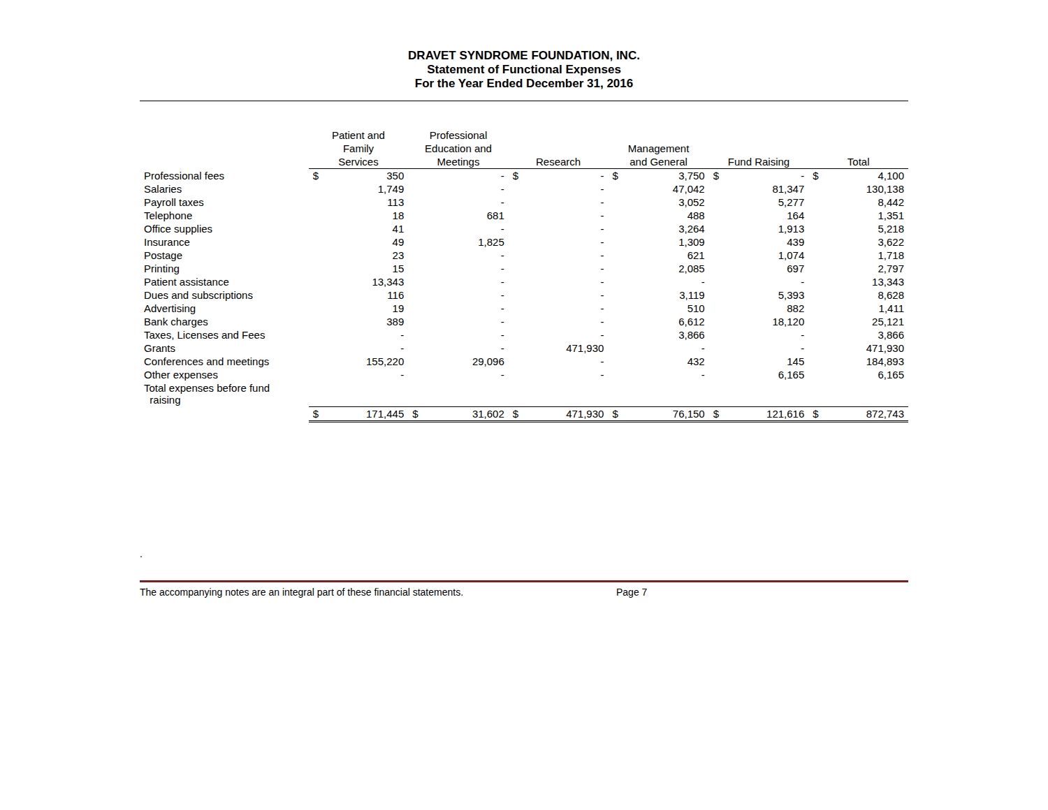DRAVET SYNDROME FOUNDATION, INC.
Statement of Functional Expenses
For the Year Ended December 31, 2016
| | Patient and Family Services | Professional Education and Meetings | Research | Management and General | Fund Raising | Total |
| --- | --- | --- | --- | --- | --- | --- |
| Professional fees | $ | 350 | | - | $ | - | $ | 3,750 | $ | - | $ | 4,100 |
| Salaries | | 1,749 | | - | | - | | 47,042 | | 81,347 | | 130,138 |
| Payroll taxes | | 113 | | - | | - | | 3,052 | | 5,277 | | 8,442 |
| Telephone | | 18 | | 681 | | - | | 488 | | 164 | | 1,351 |
| Office supplies | | 41 | | - | | - | | 3,264 | | 1,913 | | 5,218 |
| Insurance | | 49 | | 1,825 | | - | | 1,309 | | 439 | | 3,622 |
| Postage | | 23 | | - | | - | | 621 | | 1,074 | | 1,718 |
| Printing | | 15 | | - | | - | | 2,085 | | 697 | | 2,797 |
| Patient assistance | | 13,343 | | - | | - | | - | | - | | 13,343 |
| Dues and subscriptions | | 116 | | - | | - | | 3,119 | | 5,393 | | 8,628 |
| Advertising | | 19 | | - | | - | | 510 | | 882 | | 1,411 |
| Bank charges | | 389 | | - | | - | | 6,612 | | 18,120 | | 25,121 |
| Taxes, Licenses and Fees | | - | | - | | - | | 3,866 | | - | | 3,866 |
| Grants | | - | | - | | 471,930 | | - | | - | | 471,930 |
| Conferences and meetings | | 155,220 | | 29,096 | | - | | 432 | | 145 | | 184,893 |
| Other expenses | | - | | - | | - | | - | | 6,165 | | 6,165 |
| Total expenses before fund raising | | | | | | | | | | | | |
| | $ | 171,445 | $ | 31,602 | $ | 471,930 | $ | 76,150 | $ | 121,616 | $ | 872,743 |
.
The accompanying notes are an integral part of these financial statements. Page 7